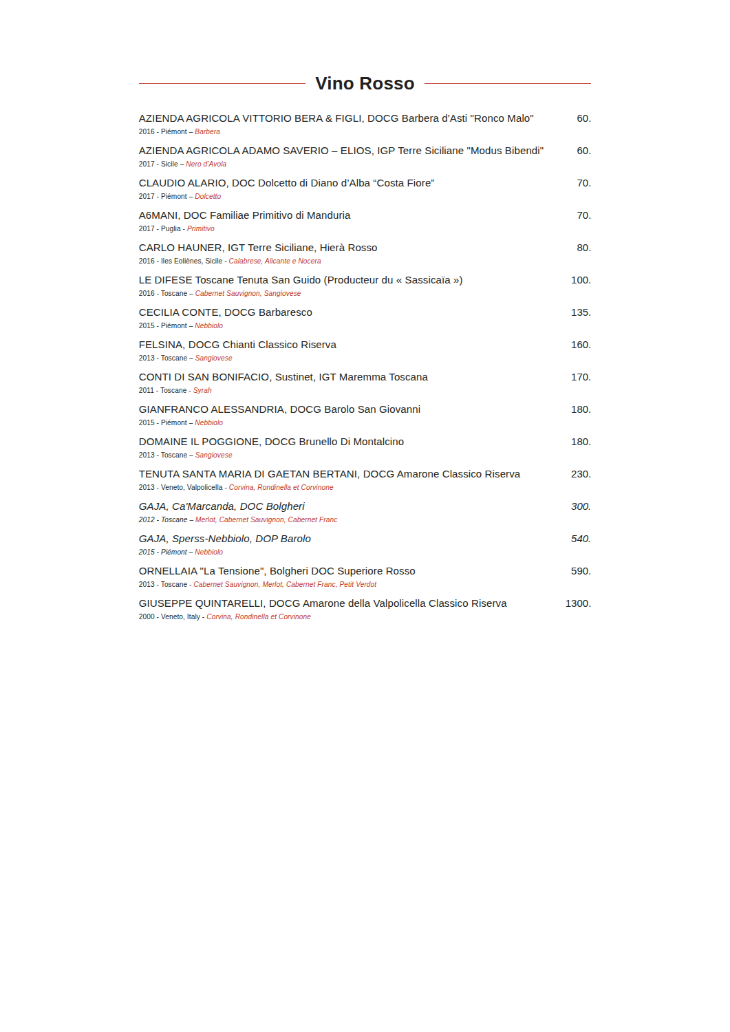Vino Rosso
| AZIENDA AGRICOLA VITTORIO BERA & FIGLI, DOCG Barbera d'Asti "Ronco Malo" 2016 - Piémont – Barbera | 60. |
| AZIENDA AGRICOLA ADAMO SAVERIO – ELIOS, IGP Terre Siciliane "Modus Bibendi" 2017 - Sicile – Nero d’Avola | 60. |
| CLAUDIO ALARIO, DOC Dolcetto di Diano d’Alba “Costa Fiore” 2017 - Piémont – Dolcetto | 70. |
| A6MANI, DOC Familiae Primitivo di Manduria 2017 - Puglia - Primitivo | 70. |
| CARLO HAUNER, IGT Terre Siciliane, Hierà Rosso 2016 - Iles Eoliènes, Sicile - Calabrese, Alicante e Nocera | 80. |
| LE DIFESE Toscane Tenuta San Guido (Producteur du « Sassicaïa ») 2016 - Toscane – Cabernet Sauvignon, Sangiovese | 100. |
| CECILIA CONTE, DOCG Barbaresco 2015 - Piémont – Nebbiolo | 135. |
| FELSINA, DOCG Chianti Classico Riserva 2013 - Toscane – Sangiovese | 160. |
| CONTI DI SAN BONIFACIO, Sustinet, IGT Maremma Toscana 2011 - Toscane - Syrah | 170. |
| GIANFRANCO ALESSANDRIA, DOCG Barolo San Giovanni 2015 - Piémont – Nebbiolo | 180. |
| DOMAINE IL POGGIONE, DOCG Brunello Di Montalcino 2013 - Toscane – Sangiovese | 180. |
| TENUTA SANTA MARIA DI GAETAN BERTANI, DOCG Amarone Classico Riserva 2013 - Veneto, Valpolicella - Corvina, Rondinella et Corvinone | 230. |
| GAJA, Ca'Marcanda, DOC Bolgheri 2012 - Toscane – Merlot, Cabernet Sauvignon, Cabernet Franc | 300. |
| GAJA, Sperss-Nebbiolo, DOP Barolo 2015 - Piémont – Nebbiolo | 540. |
| ORNELLAIA "La Tensione", Bolgheri DOC Superiore Rosso 2013 - Toscane - Cabernet Sauvignon, Merlot, Cabernet Franc, Petit Verdot | 590. |
| GIUSEPPE QUINTARELLI, DOCG Amarone della Valpolicella Classico Riserva 2000 - Veneto, Italy - Corvina, Rondinella et Corvinone | 1300. |